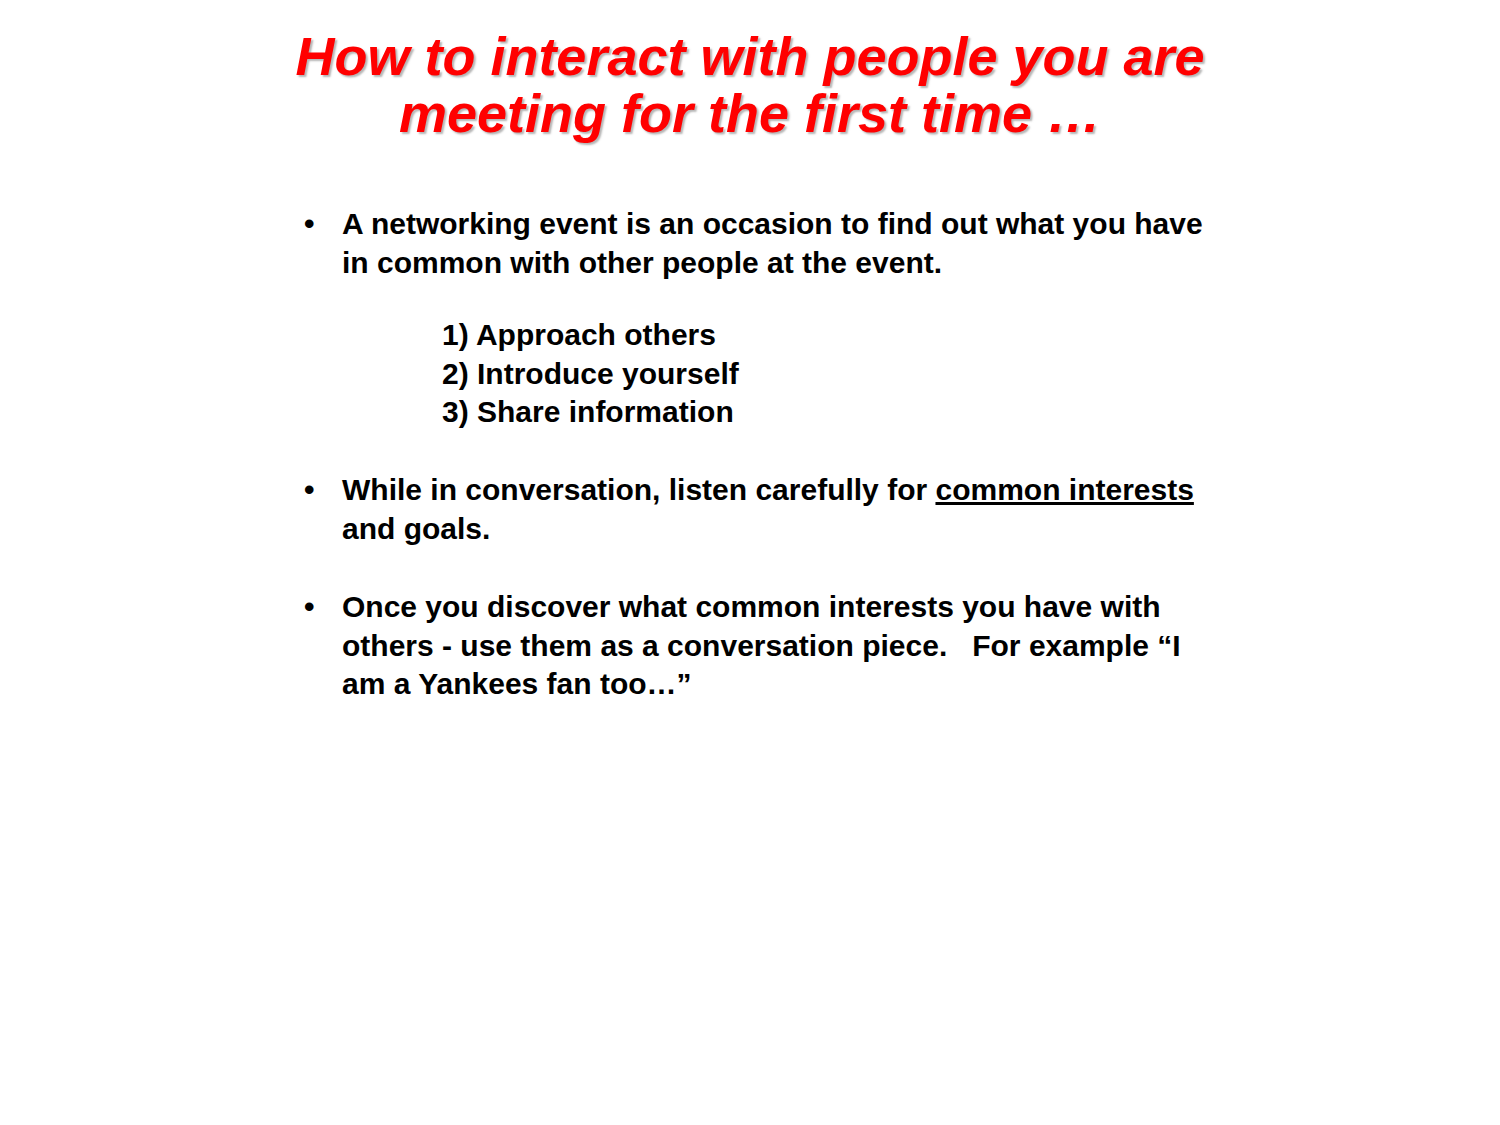How to interact with people you are meeting for the first time …
A networking event is an occasion to find out what you have in common with other people at the event.
1) Approach others
2) Introduce yourself
3) Share information
While in conversation, listen carefully for common interests and goals.
Once you discover what common interests you have with others - use them as a conversation piece. For example “I am a Yankees fan too…”